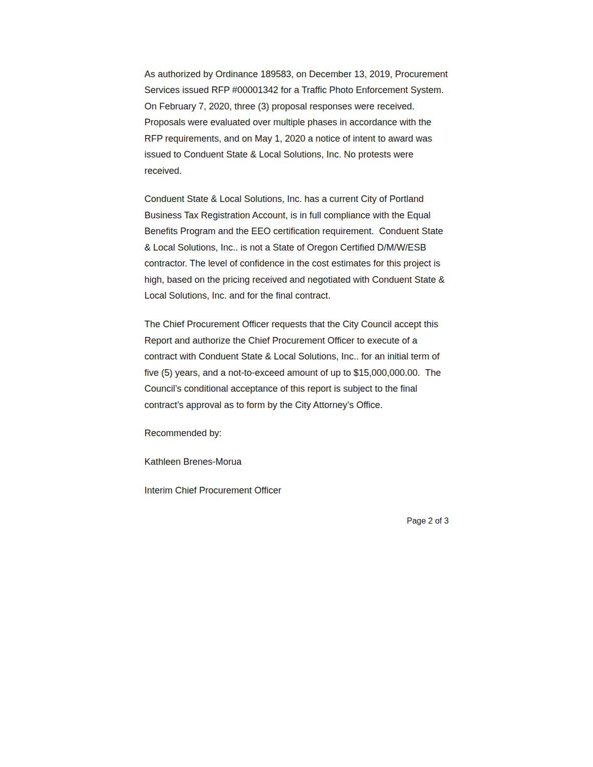As authorized by Ordinance 189583, on December 13, 2019, Procurement Services issued RFP #00001342 for a Traffic Photo Enforcement System. On February 7, 2020, three (3) proposal responses were received. Proposals were evaluated over multiple phases in accordance with the RFP requirements, and on May 1, 2020 a notice of intent to award was issued to Conduent State & Local Solutions, Inc. No protests were received.
Conduent State & Local Solutions, Inc. has a current City of Portland Business Tax Registration Account, is in full compliance with the Equal Benefits Program and the EEO certification requirement. Conduent State & Local Solutions, Inc.. is not a State of Oregon Certified D/M/W/ESB contractor. The level of confidence in the cost estimates for this project is high, based on the pricing received and negotiated with Conduent State & Local Solutions, Inc. and for the final contract.
The Chief Procurement Officer requests that the City Council accept this Report and authorize the Chief Procurement Officer to execute of a contract with Conduent State & Local Solutions, Inc.. for an initial term of five (5) years, and a not-to-exceed amount of up to $15,000,000.00. The Council’s conditional acceptance of this report is subject to the final contract’s approval as to form by the City Attorney’s Office.
Recommended by:
Kathleen Brenes-Morua
Interim Chief Procurement Officer
Page 2 of 3